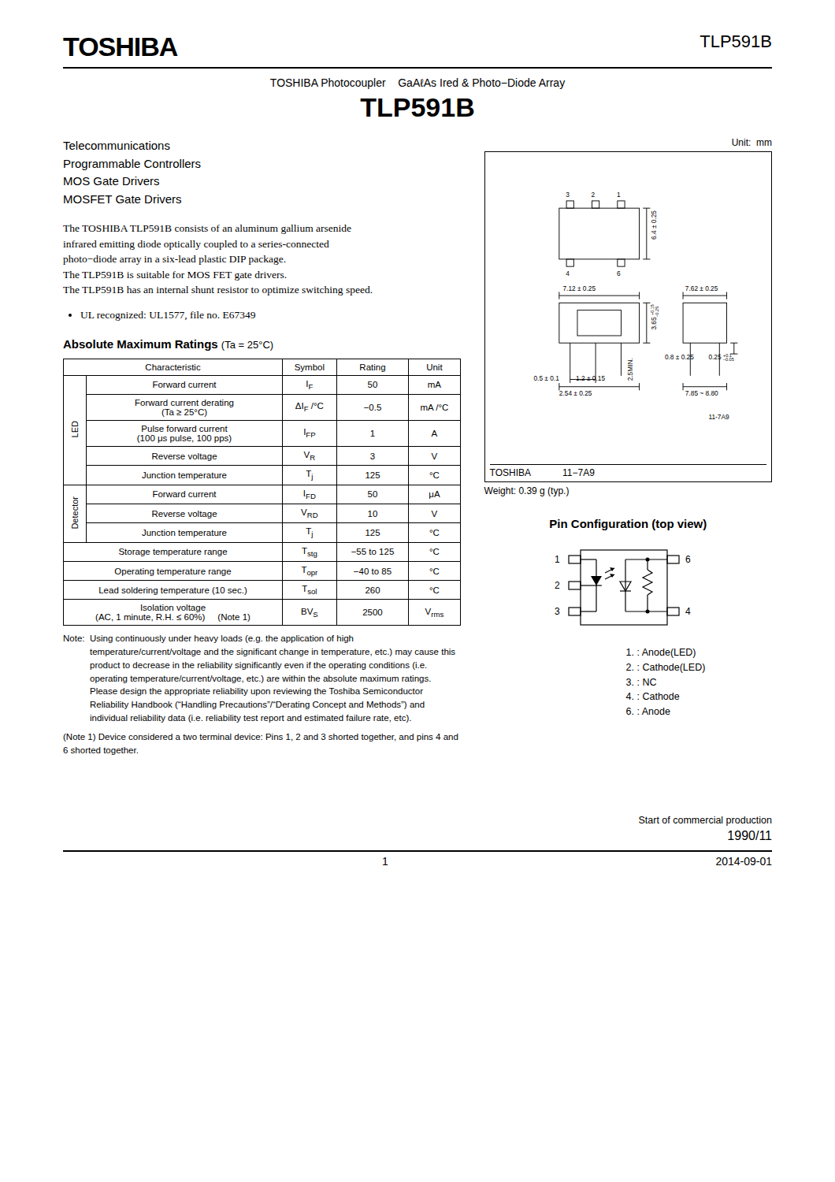TOSHIBA
TLP591B
TOSHIBA Photocoupler GaAℓAs Ired & Photo−Diode Array
TLP591B
Telecommunications
Programmable Controllers
MOS Gate Drivers
MOSFET Gate Drivers
The TOSHIBA TLP591B consists of an aluminum gallium arsenide
infrared emitting diode optically coupled to a series-connected
photo−diode array in a six-lead plastic DIP package.
The TLP591B is suitable for MOS FET gate drivers.
The TLP591B has an internal shunt resistor to optimize switching speed.
UL recognized: UL1577, file no. E67349
Absolute Maximum Ratings (Ta = 25°C)
| Characteristic | Symbol | Rating | Unit |
| --- | --- | --- | --- |
| LED | Forward current | I F | 50 | mA |
| Forward current derating (Ta ≥ 25°C) | ΔI F /°C | −0.5 | mA /°C |
| Pulse forward current (100 μs pulse, 100 pps) | I FP | 1 | A |
| Reverse voltage | V R | 3 | V |
| Junction temperature | T j | 125 | °C |
| Detector | Forward current | I FD | 50 | μA |
| Reverse voltage | V RD | 10 | V |
| Junction temperature | T j | 125 | °C |
| Storage temperature range | T stg | −55 to 125 | °C |
| Operating temperature range | T opr | −40 to 85 | °C |
| Lead soldering temperature (10 sec.) | T sol | 260 | °C |
| Isolation voltage (AC, 1 minute, R.H. ≤ 60%) (Note 1) | BV S | 2500 | V rms |
Note: Using continuously under heavy loads (e.g. the application of high temperature/current/voltage and the significant change in temperature, etc.) may cause this product to decrease in the reliability significantly even if the operating conditions (i.e. operating temperature/current/voltage, etc.) are within the absolute maximum ratings.
Please design the appropriate reliability upon reviewing the Toshiba Semiconductor Reliability Handbook (“Handling Precautions”/“Derating Concept and Methods”) and individual reliability data (i.e. reliability test report and estimated failure rate, etc).
(Note 1) Device considered a two terminal device: Pins 1, 2 and 3 shorted together, and pins 4 and 6 shorted together.
Unit: mm
3 2 1 4 6 6.4 ± 0.25 7.12 ± 0.25 3.65 +0.15−0.25 0.5 ± 0.1 1.2 ± 0.15 2.54 ± 0.25 2.5MIN. 7.62 ± 0.25 7.85 ~ 8.80 0.8 ± 0.25 0.25 +0.1−0.05 11-7A9
TOSHIBA 11−7A9
Weight: 0.39 g (typ.)
Pin Configuration (top view)
1 2 3 6 4
1. : Anode(LED)
2. : Cathode(LED)
3. : NC
4. : Cathode
6. : Anode
Start of commercial production
1990/11
1 2014-09-01